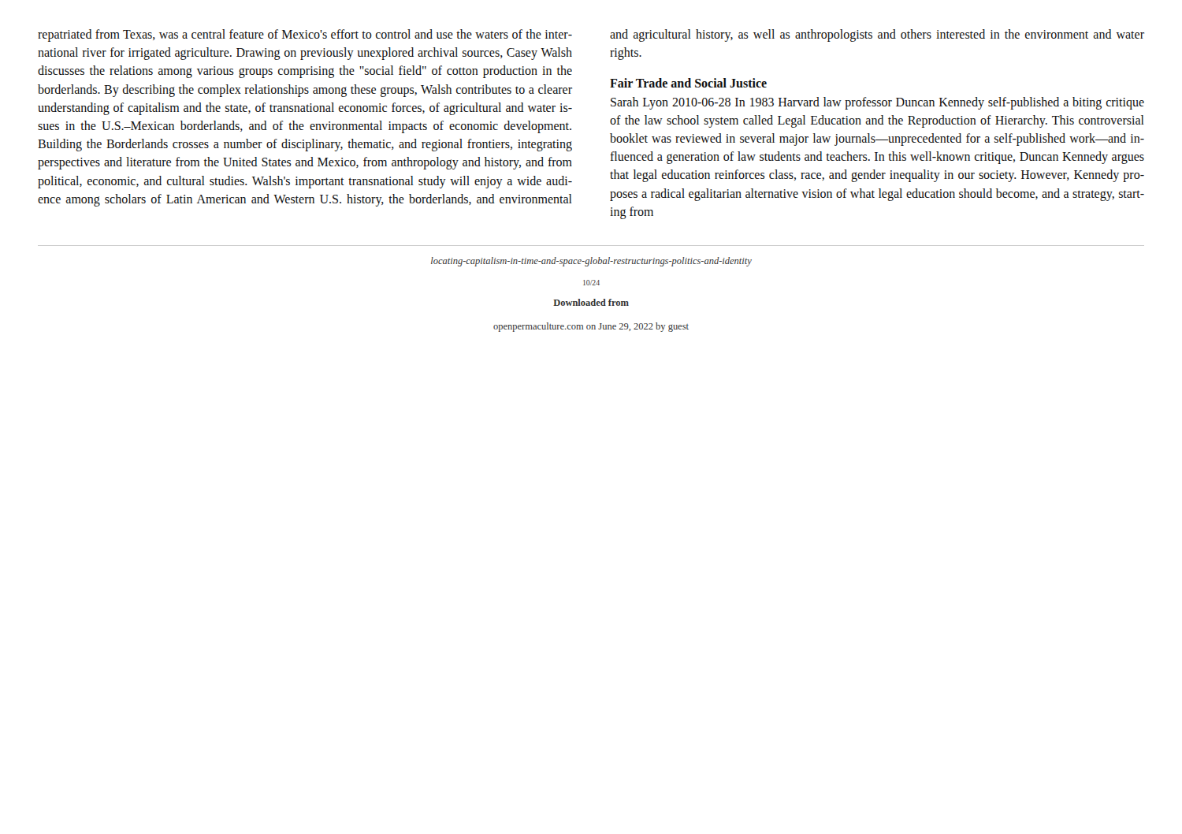repatriated from Texas, was a central feature of Mexico's effort to control and use the waters of the international river for irrigated agriculture. Drawing on previously unexplored archival sources, Casey Walsh discusses the relations among various groups comprising the "social field" of cotton production in the borderlands. By describing the complex relationships among these groups, Walsh contributes to a clearer understanding of capitalism and the state, of transnational economic forces, of agricultural and water issues in the U.S.–Mexican borderlands, and of the environmental impacts of economic development. Building the Borderlands crosses a number of disciplinary, thematic, and regional frontiers, integrating perspectives and literature from the United States and Mexico, from anthropology and history, and from political, economic, and cultural studies. Walsh's important transnational study will enjoy a wide audience among scholars of Latin American and Western U.S. history, the borderlands, and environmental and agricultural history, as well as anthropologists and others interested in the environment and water rights.
Fair Trade and Social Justice
Sarah Lyon 2010-06-28 In 1983 Harvard law professor Duncan Kennedy self-published a biting critique of the law school system called Legal Education and the Reproduction of Hierarchy. This controversial booklet was reviewed in several major law journals—unprecedented for a self-published work—and influenced a generation of law students and teachers. In this well-known critique, Duncan Kennedy argues that legal education reinforces class, race, and gender inequality in our society. However, Kennedy proposes a radical egalitarian alternative vision of what legal education should become, and a strategy, starting from
locating-capitalism-in-time-and-space-global-restructurings-politics-and-identity
10/24
Downloaded from
openpermaculture.com on June 29, 2022 by guest